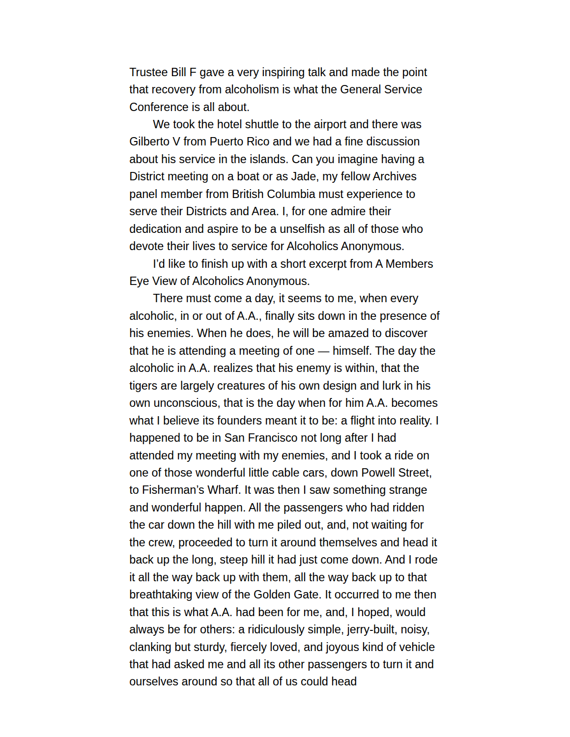Trustee Bill F gave a very inspiring talk and made the point that recovery from alcoholism is what the General Service Conference is all about.
We took the hotel shuttle to the airport and there was Gilberto V from Puerto Rico and we had a fine discussion about his service in the islands. Can you imagine having a District meeting on a boat or as Jade, my fellow Archives panel member from British Columbia must experience to serve their Districts and Area. I, for one admire their dedication and aspire to be a unselfish as all of those who devote their lives to service for Alcoholics Anonymous.
I’d like to finish up with a short excerpt from A Members Eye View of Alcoholics Anonymous.
There must come a day, it seems to me, when every alcoholic, in or out of A.A., finally sits down in the presence of his enemies. When he does, he will be amazed to discover that he is attending a meeting of one — himself. The day the alcoholic in A.A. realizes that his enemy is within, that the tigers are largely creatures of his own design and lurk in his own unconscious, that is the day when for him A.A. becomes what I believe its founders meant it to be: a flight into reality. I happened to be in San Francisco not long after I had attended my meeting with my enemies, and I took a ride on one of those wonderful little cable cars, down Powell Street, to Fisherman’s Wharf. It was then I saw something strange and wonderful happen. All the passengers who had ridden the car down the hill with me piled out, and, not waiting for the crew, proceeded to turn it around themselves and head it back up the long, steep hill it had just come down. And I rode it all the way back up with them, all the way back up to that breathtaking view of the Golden Gate. It occurred to me then that this is what A.A. had been for me, and, I hoped, would always be for others: a ridiculously simple, jerry-built, noisy, clanking but sturdy, fiercely loved, and joyous kind of vehicle that had asked me and all its other passengers to turn it and ourselves around so that all of us could head